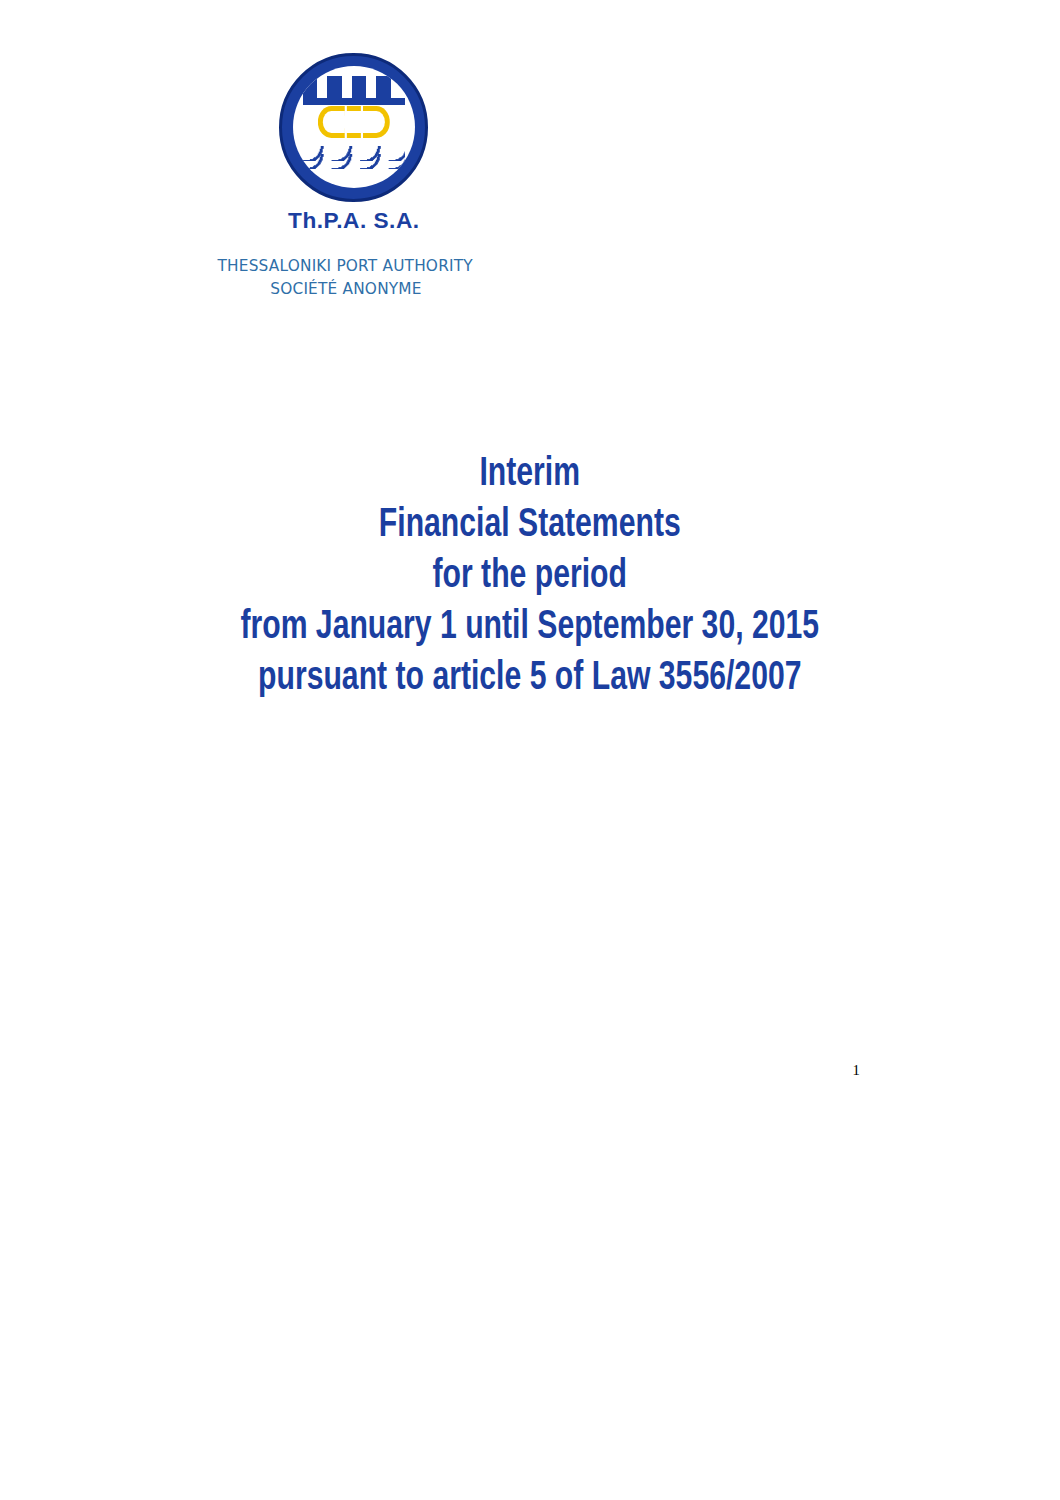Th.P.A. S.A.
THESSALONIKI PORT AUTHORITY SOCIÉTÉ ANONYME
Interim
Financial Statements
for the period
from January 1 until September 30, 2015
pursuant to article 5 of Law 3556/2007
1